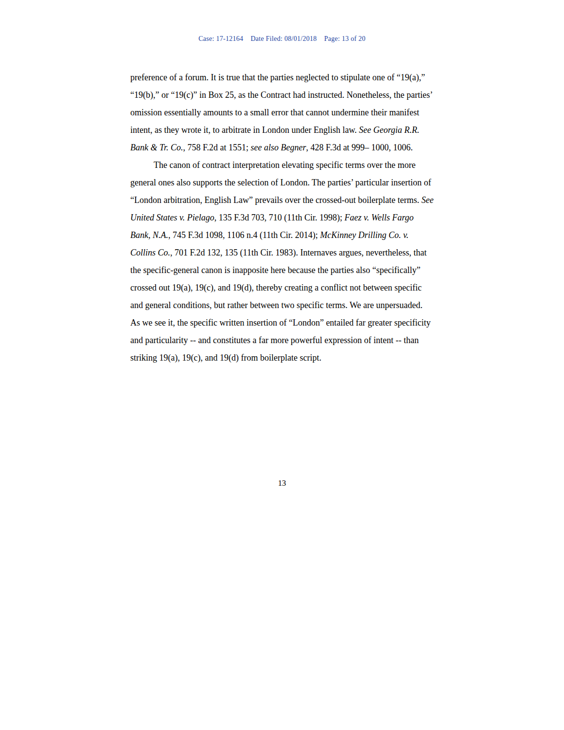Case: 17-12164 Date Filed: 08/01/2018 Page: 13 of 20
preference of a forum. It is true that the parties neglected to stipulate one of “19(a),” “19(b),” or “19(c)” in Box 25, as the Contract had instructed. Nonetheless, the parties’ omission essentially amounts to a small error that cannot undermine their manifest intent, as they wrote it, to arbitrate in London under English law. See Georgia R.R. Bank & Tr. Co., 758 F.2d at 1551; see also Begner, 428 F.3d at 999– 1000, 1006.
The canon of contract interpretation elevating specific terms over the more general ones also supports the selection of London. The parties’ particular insertion of “London arbitration, English Law” prevails over the crossed-out boilerplate terms. See United States v. Pielago, 135 F.3d 703, 710 (11th Cir. 1998); Faez v. Wells Fargo Bank, N.A., 745 F.3d 1098, 1106 n.4 (11th Cir. 2014); McKinney Drilling Co. v. Collins Co., 701 F.2d 132, 135 (11th Cir. 1983). Internaves argues, nevertheless, that the specific-general canon is inapposite here because the parties also “specifically” crossed out 19(a), 19(c), and 19(d), thereby creating a conflict not between specific and general conditions, but rather between two specific terms. We are unpersuaded. As we see it, the specific written insertion of “London” entailed far greater specificity and particularity -- and constitutes a far more powerful expression of intent -- than striking 19(a), 19(c), and 19(d) from boilerplate script.
13